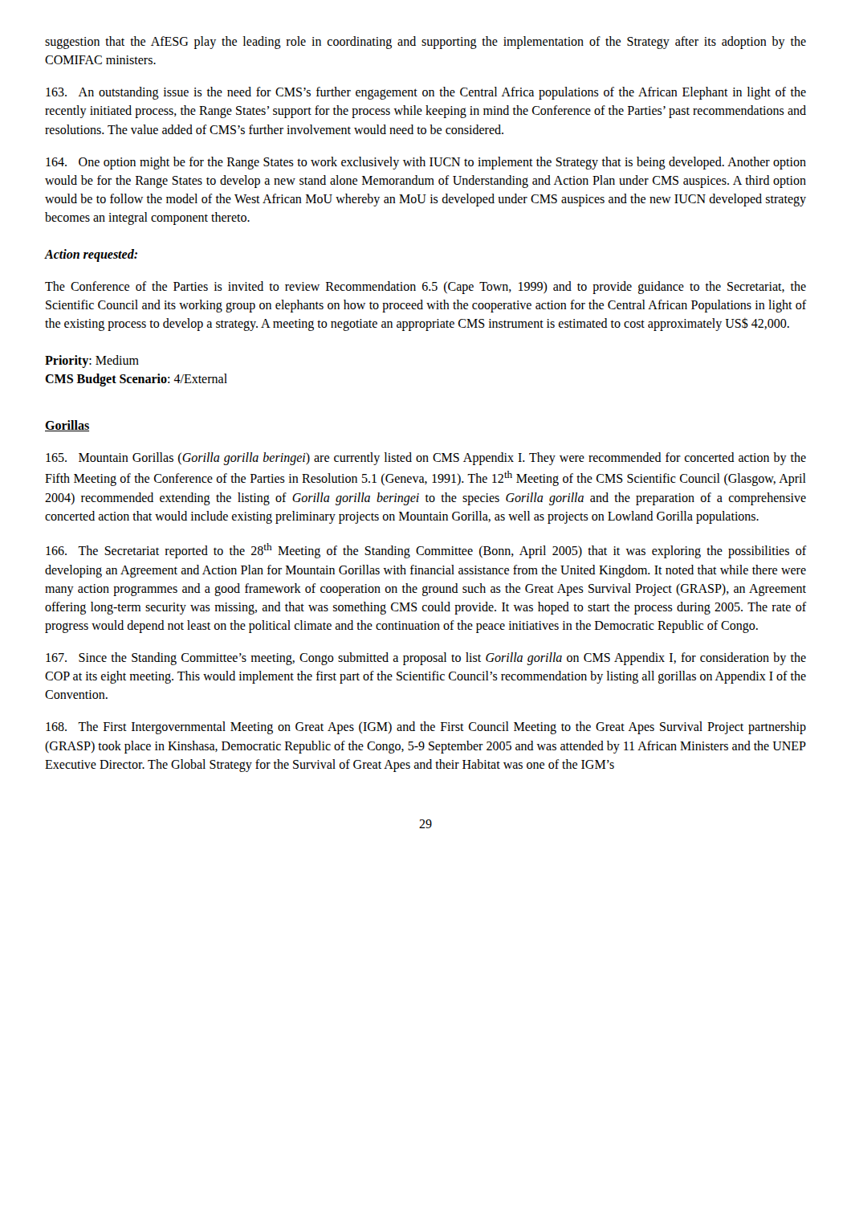suggestion that the AfESG play the leading role in coordinating and supporting the implementation of the Strategy after its adoption by the COMIFAC ministers.
163. An outstanding issue is the need for CMS’s further engagement on the Central Africa populations of the African Elephant in light of the recently initiated process, the Range States’ support for the process while keeping in mind the Conference of the Parties’ past recommendations and resolutions. The value added of CMS’s further involvement would need to be considered.
164. One option might be for the Range States to work exclusively with IUCN to implement the Strategy that is being developed. Another option would be for the Range States to develop a new stand alone Memorandum of Understanding and Action Plan under CMS auspices. A third option would be to follow the model of the West African MoU whereby an MoU is developed under CMS auspices and the new IUCN developed strategy becomes an integral component thereto.
Action requested:
The Conference of the Parties is invited to review Recommendation 6.5 (Cape Town, 1999) and to provide guidance to the Secretariat, the Scientific Council and its working group on elephants on how to proceed with the cooperative action for the Central African Populations in light of the existing process to develop a strategy. A meeting to negotiate an appropriate CMS instrument is estimated to cost approximately US$ 42,000.
Priority: Medium
CMS Budget Scenario: 4/External
Gorillas
165. Mountain Gorillas (Gorilla gorilla beringei) are currently listed on CMS Appendix I. They were recommended for concerted action by the Fifth Meeting of the Conference of the Parties in Resolution 5.1 (Geneva, 1991). The 12th Meeting of the CMS Scientific Council (Glasgow, April 2004) recommended extending the listing of Gorilla gorilla beringei to the species Gorilla gorilla and the preparation of a comprehensive concerted action that would include existing preliminary projects on Mountain Gorilla, as well as projects on Lowland Gorilla populations.
166. The Secretariat reported to the 28th Meeting of the Standing Committee (Bonn, April 2005) that it was exploring the possibilities of developing an Agreement and Action Plan for Mountain Gorillas with financial assistance from the United Kingdom. It noted that while there were many action programmes and a good framework of cooperation on the ground such as the Great Apes Survival Project (GRASP), an Agreement offering long-term security was missing, and that was something CMS could provide. It was hoped to start the process during 2005. The rate of progress would depend not least on the political climate and the continuation of the peace initiatives in the Democratic Republic of Congo.
167. Since the Standing Committee’s meeting, Congo submitted a proposal to list Gorilla gorilla on CMS Appendix I, for consideration by the COP at its eight meeting. This would implement the first part of the Scientific Council’s recommendation by listing all gorillas on Appendix I of the Convention.
168. The First Intergovernmental Meeting on Great Apes (IGM) and the First Council Meeting to the Great Apes Survival Project partnership (GRASP) took place in Kinshasa, Democratic Republic of the Congo, 5-9 September 2005 and was attended by 11 African Ministers and the UNEP Executive Director. The Global Strategy for the Survival of Great Apes and their Habitat was one of the IGM’s
29